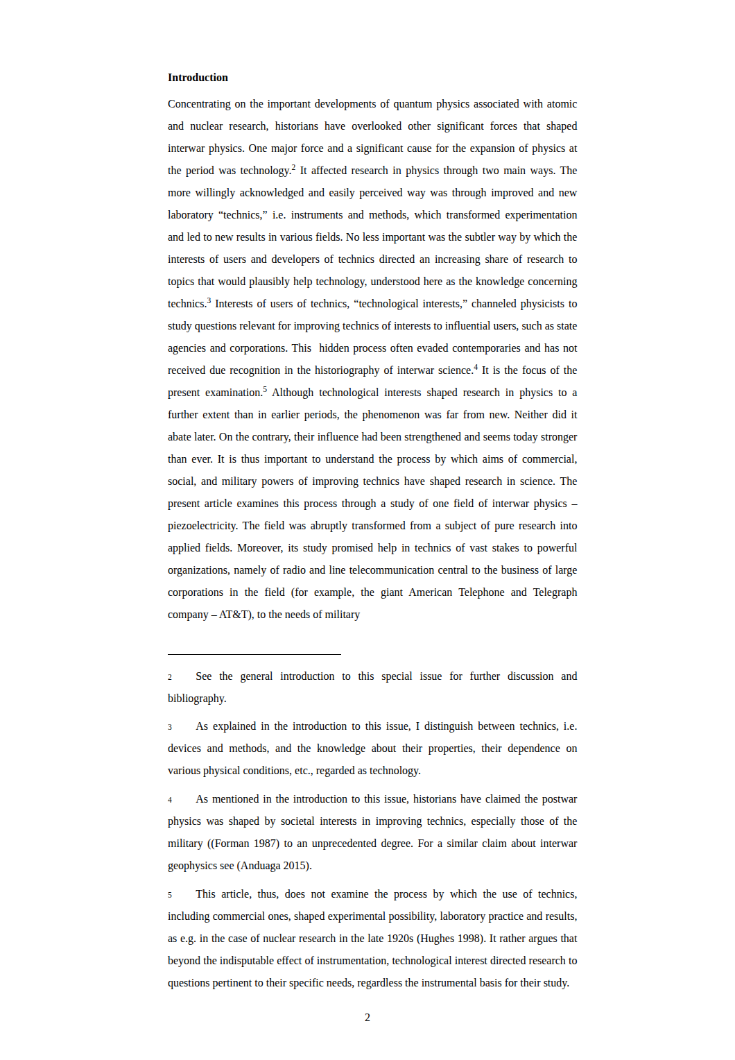Introduction
Concentrating on the important developments of quantum physics associated with atomic and nuclear research, historians have overlooked other significant forces that shaped interwar physics. One major force and a significant cause for the expansion of physics at the period was technology.2 It affected research in physics through two main ways. The more willingly acknowledged and easily perceived way was through improved and new laboratory “technics,” i.e. instruments and methods, which transformed experimentation and led to new results in various fields. No less important was the subtler way by which the interests of users and developers of technics directed an increasing share of research to topics that would plausibly help technology, understood here as the knowledge concerning technics.3 Interests of users of technics, “technological interests,” channeled physicists to study questions relevant for improving technics of interests to influential users, such as state agencies and corporations. This hidden process often evaded contemporaries and has not received due recognition in the historiography of interwar science.4 It is the focus of the present examination.5 Although technological interests shaped research in physics to a further extent than in earlier periods, the phenomenon was far from new. Neither did it abate later. On the contrary, their influence had been strengthened and seems today stronger than ever. It is thus important to understand the process by which aims of commercial, social, and military powers of improving technics have shaped research in science. The present article examines this process through a study of one field of interwar physics – piezoelectricity. The field was abruptly transformed from a subject of pure research into applied fields. Moreover, its study promised help in technics of vast stakes to powerful organizations, namely of radio and line telecommunication central to the business of large corporations in the field (for example, the giant American Telephone and Telegraph company – AT&T), to the needs of military
2 See the general introduction to this special issue for further discussion and bibliography. 3 As explained in the introduction to this issue, I distinguish between technics, i.e. devices and methods, and the knowledge about their properties, their dependence on various physical conditions, etc., regarded as technology. 4 As mentioned in the introduction to this issue, historians have claimed the postwar physics was shaped by societal interests in improving technics, especially those of the military ((Forman 1987) to an unprecedented degree. For a similar claim about interwar geophysics see (Anduaga 2015). 5 This article, thus, does not examine the process by which the use of technics, including commercial ones, shaped experimental possibility, laboratory practice and results, as e.g. in the case of nuclear research in the late 1920s (Hughes 1998). It rather argues that beyond the indisputable effect of instrumentation, technological interest directed research to questions pertinent to their specific needs, regardless the instrumental basis for their study.
2